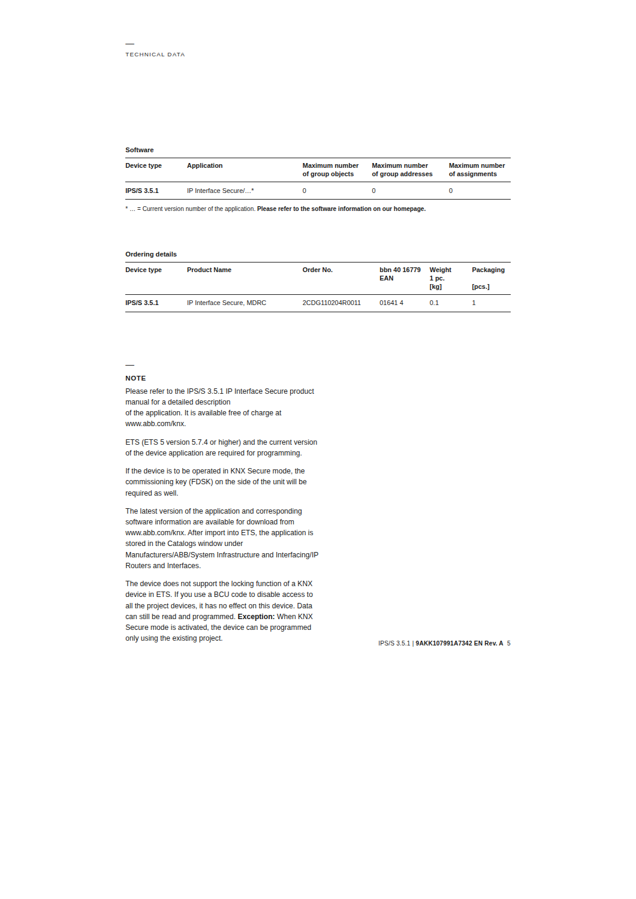—
Technical data
Software
| Device type | Application | Maximum number of group objects | Maximum number of group addresses | Maximum number of assignments |
| --- | --- | --- | --- | --- |
| IPS/S 3.5.1 | IP Interface Secure/…* | 0 | 0 | 0 |
* … = Current version number of the application. Please refer to the software information on our homepage.
Ordering details
| Device type | Product Name | Order No. | bbn 40 16779 EAN | Weight 1 pc. [kg] | Packaging [pcs.] |
| --- | --- | --- | --- | --- | --- |
| IPS/S 3.5.1 | IP Interface Secure, MDRC | 2CDG110204R0011 | 01641 4 | 0.1 | 1 |
—
Note
Please refer to the IPS/S 3.5.1 IP Interface Secure product manual for a detailed description
of the application. It is available free of charge at www.abb.com/knx.
ETS (ETS 5 version 5.7.4 or higher) and the current version of the device application are required for programming.
If the device is to be operated in KNX Secure mode, the commissioning key (FDSK) on the side of the unit will be required as well.
The latest version of the application and corresponding software information are available for download from www.abb.com/knx. After import into ETS, the application is stored in the Catalogs window under Manufacturers/ABB/System Infrastructure and Interfacing/IP Routers and Interfaces.
The device does not support the locking function of a KNX device in ETS. If you use a BCU code to disable access to all the project devices, it has no effect on this device. Data can still be read and programmed. Exception: When KNX Secure mode is activated, the device can be programmed only using the existing project.
IPS/S 3.5.1 | 9AKK107991A7342 EN Rev. A 5